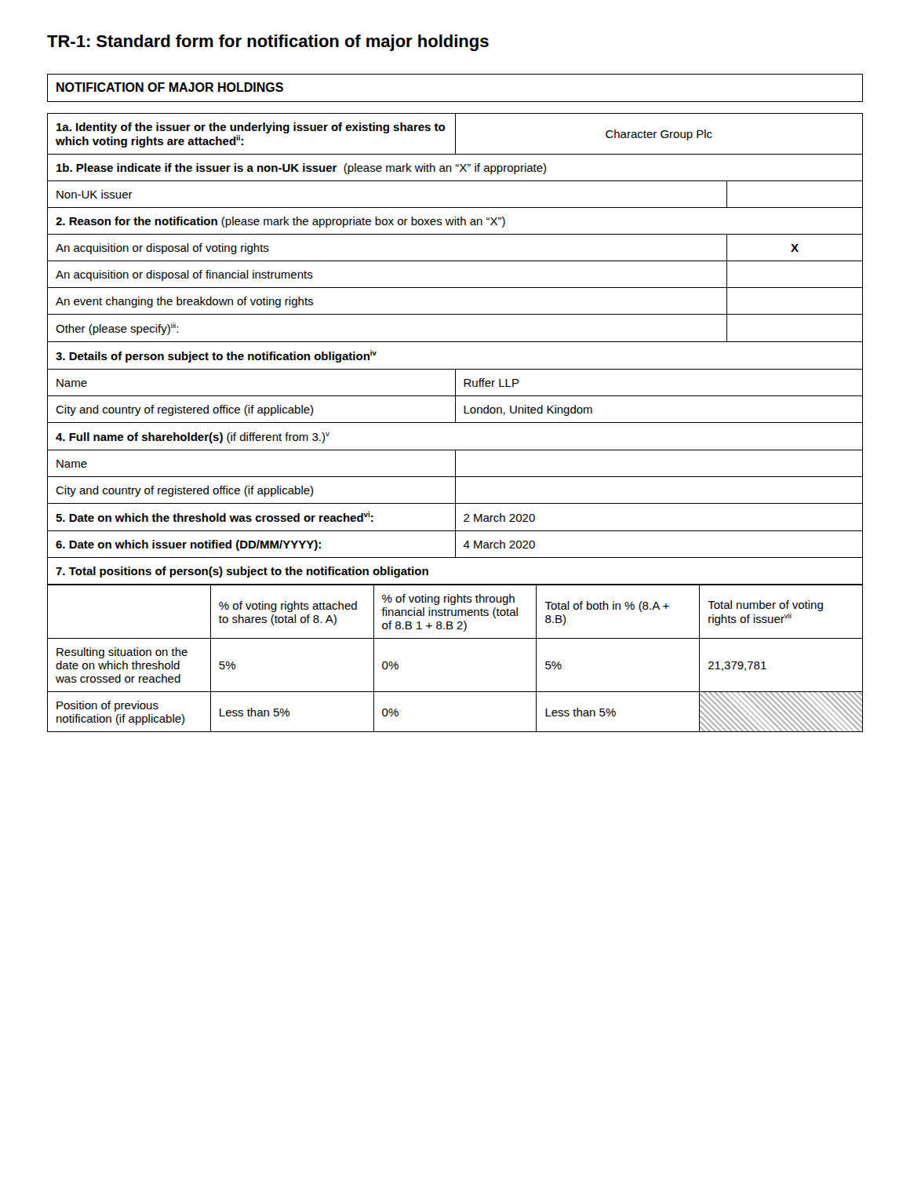TR-1: Standard form for notification of major holdings
| NOTIFICATION OF MAJOR HOLDINGS |
| 1a. Identity of the issuer or the underlying issuer of existing shares to which voting rights are attached ii : | Character Group Plc |
| 1b. Please indicate if the issuer is a non-UK issuer (please mark with an “X” if appropriate) |
| Non-UK issuer | |
| 2. Reason for the notification (please mark the appropriate box or boxes with an “X”) |
| An acquisition or disposal of voting rights | X |
| An acquisition or disposal of financial instruments | |
| An event changing the breakdown of voting rights | |
| Other (please specify) iii : | |
| 3. Details of person subject to the notification obligation iv |
| Name | Ruffer LLP |
| City and country of registered office (if applicable) | London, United Kingdom |
| 4. Full name of shareholder(s) (if different from 3.) v |
| Name | |
| City and country of registered office (if applicable) | |
| 5. Date on which the threshold was crossed or reached vi : | 2 March 2020 |
| 6. Date on which issuer notified (DD/MM/YYYY): | 4 March 2020 |
| 7. Total positions of person(s) subject to the notification obligation |
| | % of voting rights attached to shares (total of 8. A) | % of voting rights through financial instruments (total of 8.B 1 + 8.B 2) | Total of both in % (8.A + 8.B) | Total number of voting rights of issuer vii |
| Resulting situation on the date on which threshold was crossed or reached | 5% | 0% | 5% | 21,379,781 |
| Position of previous notification (if applicable) | Less than 5% | 0% | Less than 5% | |